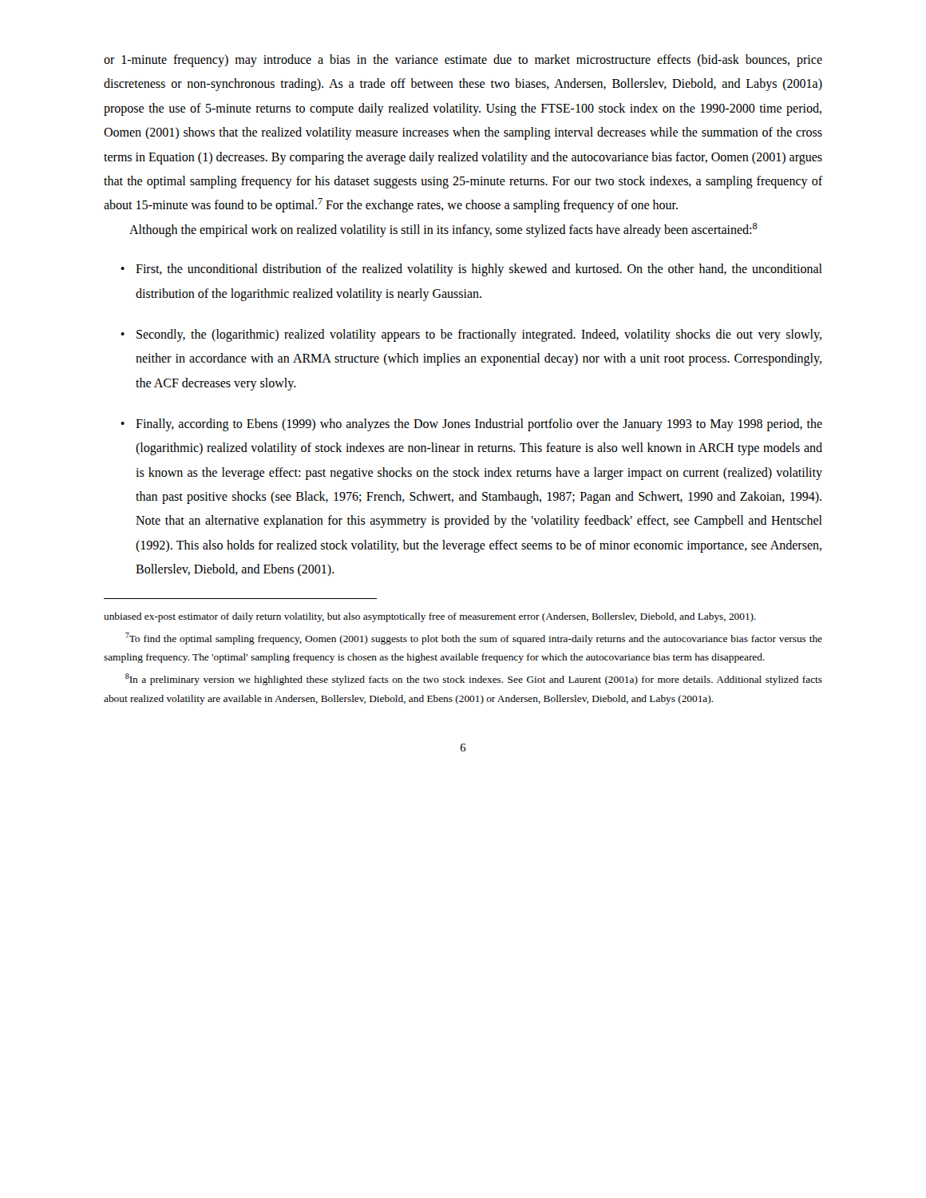or 1-minute frequency) may introduce a bias in the variance estimate due to market microstructure effects (bid-ask bounces, price discreteness or non-synchronous trading). As a trade off between these two biases, Andersen, Bollerslev, Diebold, and Labys (2001a) propose the use of 5-minute returns to compute daily realized volatility. Using the FTSE-100 stock index on the 1990-2000 time period, Oomen (2001) shows that the realized volatility measure increases when the sampling interval decreases while the summation of the cross terms in Equation (1) decreases. By comparing the average daily realized volatility and the autocovariance bias factor, Oomen (2001) argues that the optimal sampling frequency for his dataset suggests using 25-minute returns. For our two stock indexes, a sampling frequency of about 15-minute was found to be optimal.7 For the exchange rates, we choose a sampling frequency of one hour.
Although the empirical work on realized volatility is still in its infancy, some stylized facts have already been ascertained:8
First, the unconditional distribution of the realized volatility is highly skewed and kurtosed. On the other hand, the unconditional distribution of the logarithmic realized volatility is nearly Gaussian.
Secondly, the (logarithmic) realized volatility appears to be fractionally integrated. Indeed, volatility shocks die out very slowly, neither in accordance with an ARMA structure (which implies an exponential decay) nor with a unit root process. Correspondingly, the ACF decreases very slowly.
Finally, according to Ebens (1999) who analyzes the Dow Jones Industrial portfolio over the January 1993 to May 1998 period, the (logarithmic) realized volatility of stock indexes are non-linear in returns. This feature is also well known in ARCH type models and is known as the leverage effect: past negative shocks on the stock index returns have a larger impact on current (realized) volatility than past positive shocks (see Black, 1976; French, Schwert, and Stambaugh, 1987; Pagan and Schwert, 1990 and Zakoian, 1994). Note that an alternative explanation for this asymmetry is provided by the 'volatility feedback' effect, see Campbell and Hentschel (1992). This also holds for realized stock volatility, but the leverage effect seems to be of minor economic importance, see Andersen, Bollerslev, Diebold, and Ebens (2001).
unbiased ex-post estimator of daily return volatility, but also asymptotically free of measurement error (Andersen, Bollerslev, Diebold, and Labys, 2001).
7To find the optimal sampling frequency, Oomen (2001) suggests to plot both the sum of squared intra-daily returns and the autocovariance bias factor versus the sampling frequency. The 'optimal' sampling frequency is chosen as the highest available frequency for which the autocovariance bias term has disappeared.
8In a preliminary version we highlighted these stylized facts on the two stock indexes. See Giot and Laurent (2001a) for more details. Additional stylized facts about realized volatility are available in Andersen, Bollerslev, Diebold, and Ebens (2001) or Andersen, Bollerslev, Diebold, and Labys (2001a).
6